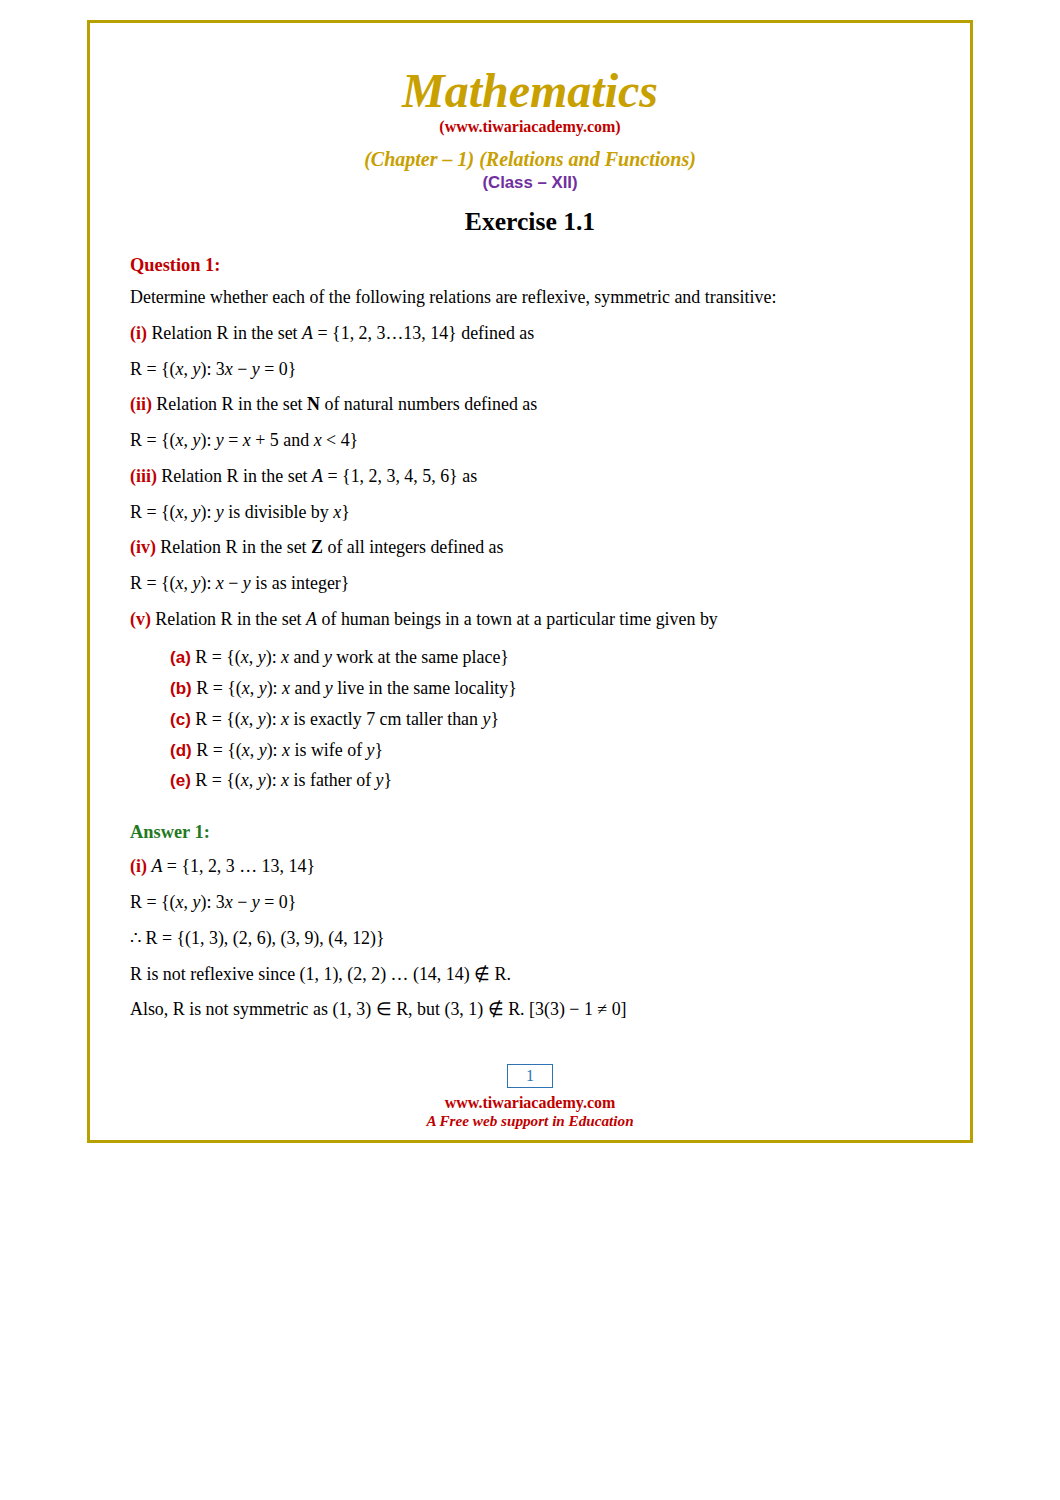Mathematics
(www.tiwariacademy.com)
(Chapter – 1) (Relations and Functions)
(Class – XII)
Exercise 1.1
Question 1:
Determine whether each of the following relations are reflexive, symmetric and transitive:
(i) Relation R in the set A = {1, 2, 3…13, 14} defined as
R = {(x, y): 3x − y = 0}
(ii) Relation R in the set N of natural numbers defined as
R = {(x, y): y = x + 5 and x < 4}
(iii) Relation R in the set A = {1, 2, 3, 4, 5, 6} as
R = {(x, y): y is divisible by x}
(iv) Relation R in the set Z of all integers defined as
R = {(x, y): x − y is as integer}
(v) Relation R in the set A of human beings in a town at a particular time given by
(a) R = {(x, y): x and y work at the same place}
(b) R = {(x, y): x and y live in the same locality}
(c) R = {(x, y): x is exactly 7 cm taller than y}
(d) R = {(x, y): x is wife of y}
(e) R = {(x, y): x is father of y}
Answer 1:
(i) A = {1, 2, 3 … 13, 14}
R = {(x, y): 3x − y = 0}
∴ R = {(1, 3), (2, 6), (3, 9), (4, 12)}
R is not reflexive since (1, 1), (2, 2) … (14, 14) ∉ R.
Also, R is not symmetric as (1, 3) ∈ R, but (3, 1) ∉ R. [3(3) − 1 ≠ 0]
1
www.tiwariacademy.com
A Free web support in Education